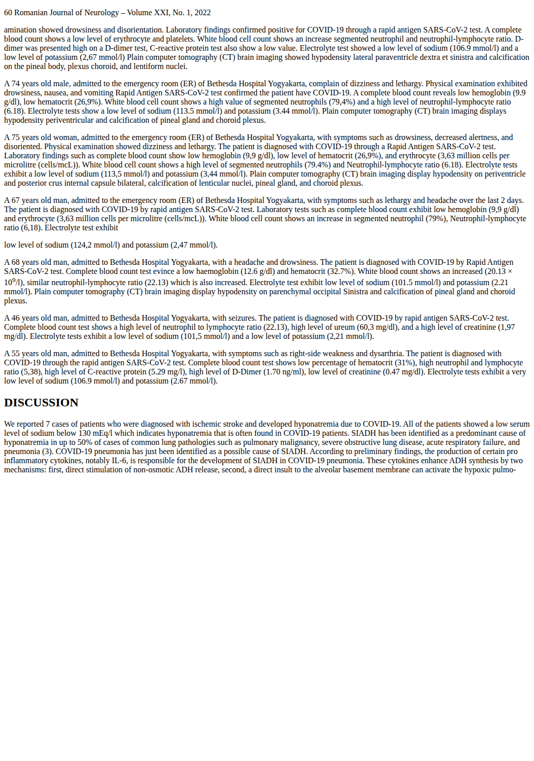60 Romanian Journal of Neurology – Volume XXI, No. 1, 2022
amination showed drowsiness and disorientation. Laboratory findings confirmed positive for COVID-19 through a rapid antigen SARS-CoV-2 test. A complete blood count shows a low level of erythrocyte and platelets. White blood cell count shows an increase segmented neutrophil and neutrophil-lymphocyte ratio. D-dimer was presented high on a D-dimer test, C-reactive protein test also show a low value. Electrolyte test showed a low level of sodium (106.9 mmol/l) and a low level of potassium (2,67 mmol/l) Plain computer tomography (CT) brain imaging showed hypodensity lateral paraventricle dextra et sinistra and calcification on the pineal body, plexus choroid, and lentiform nuclei.
A 74 years old male, admitted to the emergency room (ER) of Bethesda Hospital Yogyakarta, complain of dizziness and lethargy. Physical examination exhibited drowsiness, nausea, and vomiting Rapid Antigen SARS-CoV-2 test confirmed the patient have COVID-19. A complete blood count reveals low hemoglobin (9.9 g/dl), low hematocrit (26,9%). White blood cell count shows a high value of segmented neutrophils (79,4%) and a high level of neutrophil-lymphocyte ratio (6.18). Electrolyte tests show a low level of sodium (113.5 mmol/l) and potassium (3.44 mmol/l). Plain computer tomography (CT) brain imaging displays hypodensity periventricular and calcification of pineal gland and choroid plexus.
A 75 years old woman, admitted to the emergency room (ER) of Bethesda Hospital Yogyakarta, with symptoms such as drowsiness, decreased alertness, and disoriented. Physical examination showed dizziness and lethargy. The patient is diagnosed with COVID-19 through a Rapid Antigen SARS-CoV-2 test. Laboratory findings such as complete blood count show low hemoglobin (9,9 g/dl), low level of hematocrit (26,9%), and erythrocyte (3,63 million cells per microlitre (cells/mcL)). White blood cell count shows a high level of segmented neutrophils (79.4%) and Neutrophil-lymphocyte ratio (6.18). Electrolyte tests exhibit a low level of sodium (113,5 mmol/l) and potassium (3,44 mmol/l). Plain computer tomography (CT) brain imaging display hypodensity on periventricle and posterior crus internal capsule bilateral, calcification of lenticular nuclei, pineal gland, and choroid plexus.
A 67 years old man, admitted to the emergency room (ER) of Bethesda Hospital Yogyakarta, with symptoms such as lethargy and headache over the last 2 days. The patient is diagnosed with COVID-19 by rapid antigen SARS-CoV-2 test. Laboratory tests such as complete blood count exhibit low hemoglobin (9,9 g/dl) and erythrocyte (3,63 million cells per microlitre (cells/mcL)). White blood cell count shows an increase in segmented neutrophil (79%), Neutrophil-lymphocyte ratio (6,18). Electrolyte test exhibit
low level of sodium (124,2 mmol/l) and potassium (2,47 mmol/l).
A 68 years old man, admitted to Bethesda Hospital Yogyakarta, with a headache and drowsiness. The patient is diagnosed with COVID-19 by Rapid Antigen SARS-CoV-2 test. Complete blood count test evince a low haemoglobin (12.6 g/dl) and hematocrit (32.7%). White blood count shows an increased (20.13 × 109/l), similar neutrophil-lymphocyte ratio (22.13) which is also increased. Electrolyte test exhibit low level of sodium (101.5 mmol/l) and potassium (2.21 mmol/l). Plain computer tomography (CT) brain imaging display hypodensity on parenchymal occipital Sinistra and calcification of pineal gland and choroid plexus.
A 46 years old man, admitted to Bethesda Hospital Yogyakarta, with seizures. The patient is diagnosed with COVID-19 by rapid antigen SARS-CoV-2 test. Complete blood count test shows a high level of neutrophil to lymphocyte ratio (22.13), high level of ureum (60,3 mg/dl), and a high level of creatinine (1,97 mg/dl). Electrolyte tests exhibit a low level of sodium (101,5 mmol/l) and a low level of potassium (2,21 mmol/l).
A 55 years old man, admitted to Bethesda Hospital Yogyakarta, with symptoms such as right-side weakness and dysarthria. The patient is diagnosed with COVID-19 through the rapid antigen SARS-CoV-2 test. Complete blood count test shows low percentage of hematocrit (31%), high neutrophil and lymphocyte ratio (5,38), high level of C-reactive protein (5.29 mg/l), high level of D-Dimer (1.70 ng/ml), low level of creatinine (0.47 mg/dl). Electrolyte tests exhibit a very low level of sodium (106.9 mmol/l) and potassium (2.67 mmol/l).
DISCUSSION
We reported 7 cases of patients who were diagnosed with ischemic stroke and developed hyponatremia due to COVID-19. All of the patients showed a low serum level of sodium below 130 mEq/l which indicates hyponatremia that is often found in COVID-19 patients. SIADH has been identified as a predominant cause of hyponatremia in up to 50% of cases of common lung pathologies such as pulmonary malignancy, severe obstructive lung disease, acute respiratory failure, and pneumonia (3). COVID-19 pneumonia has just been identified as a possible cause of SIADH. According to preliminary findings, the production of certain pro inflammatory cytokines, notably IL-6, is responsible for the development of SIADH in COVID-19 pneumonia. These cytokines enhance ADH synthesis by two mechanisms: first, direct stimulation of non-osmotic ADH release, second, a direct insult to the alveolar basement membrane can activate the hypoxic pulmo-